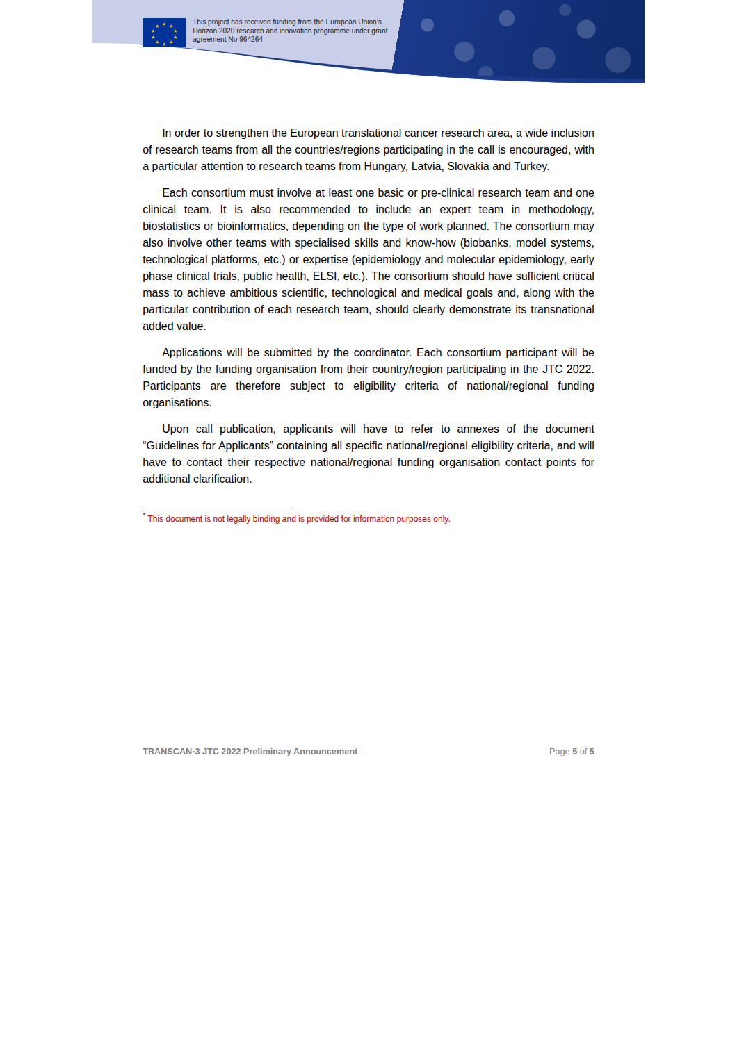★ ★ ★ ★ ★ ★ ★ ★ ★ ★
This project has received funding from the European Union’s Horizon 2020 research and innovation programme under grant agreement No 964264
In order to strengthen the European translational cancer research area, a wide inclusion of research teams from all the countries/regions participating in the call is encouraged, with a particular attention to research teams from Hungary, Latvia, Slovakia and Turkey.
Each consortium must involve at least one basic or pre-clinical research team and one clinical team. It is also recommended to include an expert team in methodology, biostatistics or bioinformatics, depending on the type of work planned. The consortium may also involve other teams with specialised skills and know-how (biobanks, model systems, technological platforms, etc.) or expertise (epidemiology and molecular epidemiology, early phase clinical trials, public health, ELSI, etc.). The consortium should have sufficient critical mass to achieve ambitious scientific, technological and medical goals and, along with the particular contribution of each research team, should clearly demonstrate its transnational added value.
Applications will be submitted by the coordinator. Each consortium participant will be funded by the funding organisation from their country/region participating in the JTC 2022. Participants are therefore subject to eligibility criteria of national/regional funding organisations.
Upon call publication, applicants will have to refer to annexes of the document “Guidelines for Applicants” containing all specific national/regional eligibility criteria, and will have to contact their respective national/regional funding organisation contact points for additional clarification.
* This document is not legally binding and is provided for information purposes only.
TRANSCAN-3 JTC 2022 Preliminary Announcement
Page 5 of 5